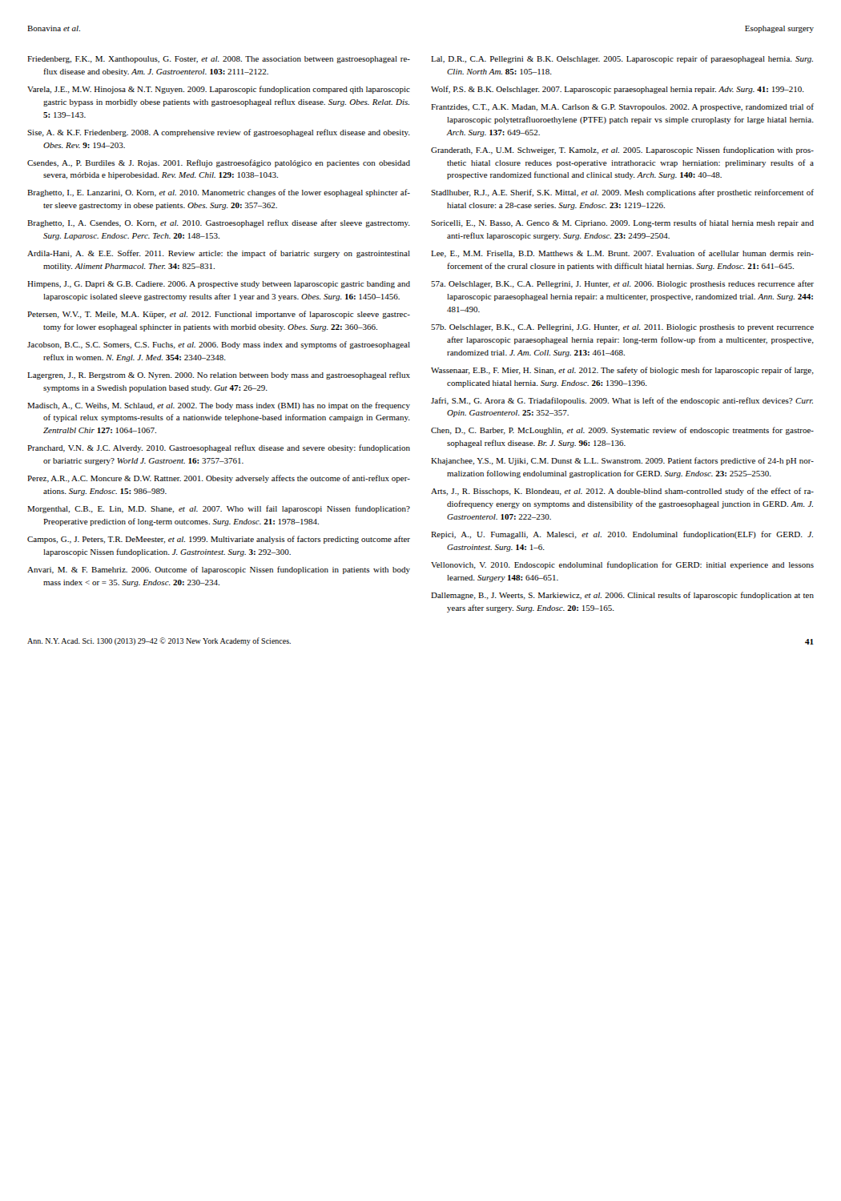Bonavina et al.
Esophageal surgery
Friedenberg, F.K., M. Xanthopoulus, G. Foster, et al. 2008. The association between gastroesophageal reflux disease and obesity. Am. J. Gastroenterol. 103: 2111–2122.
Varela, J.E., M.W. Hinojosa & N.T. Nguyen. 2009. Laparoscopic fundoplication compared qith laparoscopic gastric bypass in morbidly obese patients with gastroesophageal reflux disease. Surg. Obes. Relat. Dis. 5: 139–143.
Sise, A. & K.F. Friedenberg. 2008. A comprehensive review of gastroesophageal reflux disease and obesity. Obes. Rev. 9: 194–203.
Csendes, A., P. Burdiles & J. Rojas. 2001. Reflujo gastroesofágico patológico en pacientes con obesidad severa, mórbida e hiperobesidad. Rev. Med. Chil. 129: 1038–1043.
Braghetto, I., E. Lanzarini, O. Korn, et al. 2010. Manometric changes of the lower esophageal sphincter after sleeve gastrectomy in obese patients. Obes. Surg. 20: 357–362.
Braghetto, I., A. Csendes, O. Korn, et al. 2010. Gastroesophagel reflux disease after sleeve gastrectomy. Surg. Laparosc. Endosc. Perc. Tech. 20: 148–153.
Ardila-Hani, A. & E.E. Soffer. 2011. Review article: the impact of bariatric surgery on gastrointestinal motility. Aliment Pharmacol. Ther. 34: 825–831.
Himpens, J., G. Dapri & G.B. Cadiere. 2006. A prospective study between laparoscopic gastric banding and laparoscopic isolated sleeve gastrectomy results after 1 year and 3 years. Obes. Surg. 16: 1450–1456.
Petersen, W.V., T. Meile, M.A. Küper, et al. 2012. Functional importanve of laparoscopic sleeve gastrectomy for lower esophageal sphincter in patients with morbid obesity. Obes. Surg. 22: 360–366.
Jacobson, B.C., S.C. Somers, C.S. Fuchs, et al. 2006. Body mass index and symptoms of gastroesophageal reflux in women. N. Engl. J. Med. 354: 2340–2348.
Lagergren, J., R. Bergstrom & O. Nyren. 2000. No relation between body mass and gastroesophageal reflux symptoms in a Swedish population based study. Gut 47: 26–29.
Madisch, A., C. Weihs, M. Schlaud, et al. 2002. The body mass index (BMI) has no impat on the frequency of typical relux symptoms-results of a nationwide telephone-based information campaign in Germany. Zentralbl Chir 127: 1064–1067.
Pranchard, V.N. & J.C. Alverdy. 2010. Gastroesophageal reflux disease and severe obesity: fundoplication or bariatric surgery? World J. Gastroent. 16: 3757–3761.
Perez, A.R., A.C. Moncure & D.W. Rattner. 2001. Obesity adversely affects the outcome of anti-reflux operations. Surg. Endosc. 15: 986–989.
Morgenthal, C.B., E. Lin, M.D. Shane, et al. 2007. Who will fail laparoscopi Nissen fundoplication? Preoperative prediction of long-term outcomes. Surg. Endosc. 21: 1978–1984.
Campos, G., J. Peters, T.R. DeMeester, et al. 1999. Multivariate analysis of factors predicting outcome after laparoscopic Nissen fundoplication. J. Gastrointest. Surg. 3: 292–300.
Anvari, M. & F. Bamehriz. 2006. Outcome of laparoscopic Nissen fundoplication in patients with body mass index < or = 35. Surg. Endosc. 20: 230–234.
Lal, D.R., C.A. Pellegrini & B.K. Oelschlager. 2005. Laparoscopic repair of paraesophageal hernia. Surg. Clin. North Am. 85: 105–118.
Wolf, P.S. & B.K. Oelschlager. 2007. Laparoscopic paraesophageal hernia repair. Adv. Surg. 41: 199–210.
Frantzides, C.T., A.K. Madan, M.A. Carlson & G.P. Stavropoulos. 2002. A prospective, randomized trial of laparoscopic polytetrafluoroethylene (PTFE) patch repair vs simple cruroplasty for large hiatal hernia. Arch. Surg. 137: 649–652.
Granderath, F.A., U.M. Schweiger, T. Kamolz, et al. 2005. Laparoscopic Nissen fundoplication with prosthetic hiatal closure reduces post-operative intrathoracic wrap herniation: preliminary results of a prospective randomized functional and clinical study. Arch. Surg. 140: 40–48.
Stadlhuber, R.J., A.E. Sherif, S.K. Mittal, et al. 2009. Mesh complications after prosthetic reinforcement of hiatal closure: a 28-case series. Surg. Endosc. 23: 1219–1226.
Soricelli, E., N. Basso, A. Genco & M. Cipriano. 2009. Long-term results of hiatal hernia mesh repair and anti-reflux laparoscopic surgery. Surg. Endosc. 23: 2499–2504.
Lee, E., M.M. Frisella, B.D. Matthews & L.M. Brunt. 2007. Evaluation of acellular human dermis reinforcement of the crural closure in patients with difficult hiatal hernias. Surg. Endosc. 21: 641–645.
57a. Oelschlager, B.K., C.A. Pellegrini, J. Hunter, et al. 2006. Biologic prosthesis reduces recurrence after laparoscopic paraesophageal hernia repair: a multicenter, prospective, randomized trial. Ann. Surg. 244: 481–490.
57b. Oelschlager, B.K., C.A. Pellegrini, J.G. Hunter, et al. 2011. Biologic prosthesis to prevent recurrence after laparoscopic paraesophageal hernia repair: long-term follow-up from a multicenter, prospective, randomized trial. J. Am. Coll. Surg. 213: 461–468.
Wassenaar, E.B., F. Mier, H. Sinan, et al. 2012. The safety of biologic mesh for laparoscopic repair of large, complicated hiatal hernia. Surg. Endosc. 26: 1390–1396.
Jafri, S.M., G. Arora & G. Triadafilopoulis. 2009. What is left of the endoscopic anti-reflux devices? Curr. Opin. Gastroenterol. 25: 352–357.
Chen, D., C. Barber, P. McLoughlin, et al. 2009. Systematic review of endoscopic treatments for gastroesophageal reflux disease. Br. J. Surg. 96: 128–136.
Khajanchee, Y.S., M. Ujiki, C.M. Dunst & L.L. Swanstrom. 2009. Patient factors predictive of 24-h pH normalization following endoluminal gastroplication for GERD. Surg. Endosc. 23: 2525–2530.
Arts, J., R. Bisschops, K. Blondeau, et al. 2012. A double-blind sham-controlled study of the effect of radiofrequency energy on symptoms and distensibility of the gastroesophageal junction in GERD. Am. J. Gastroenterol. 107: 222–230.
Repici, A., U. Fumagalli, A. Malesci, et al. 2010. Endoluminal fundoplication(ELF) for GERD. J. Gastrointest. Surg. 14: 1–6.
Vellonovich, V. 2010. Endoscopic endoluminal fundoplication for GERD: initial experience and lessons learned. Surgery 148: 646–651.
Dallemagne, B., J. Weerts, S. Markiewicz, et al. 2006. Clinical results of laparoscopic fundoplication at ten years after surgery. Surg. Endosc. 20: 159–165.
Ann. N.Y. Acad. Sci. 1300 (2013) 29–42 © 2013 New York Academy of Sciences.
41